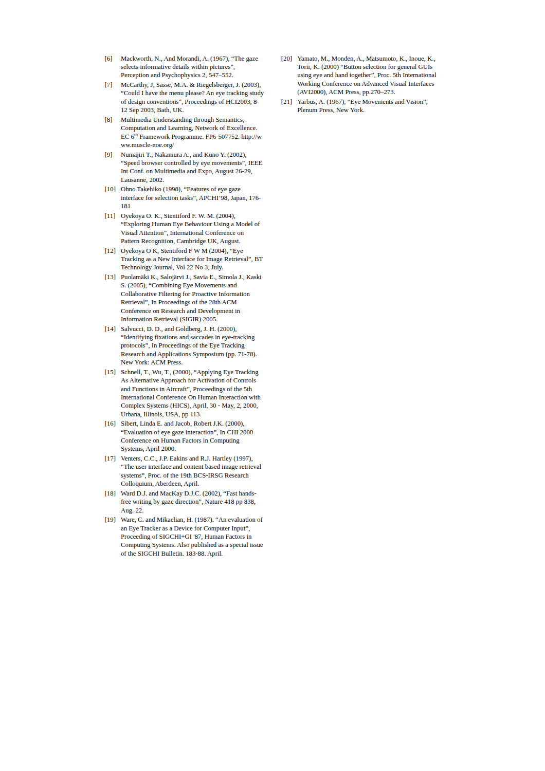[6] Mackworth, N., And Morandi, A. (1967), “The gaze selects informative details within pictures”, Perception and Psychophysics 2, 547–552.
[7] McCarthy, J, Sasse, M.A. & Riegelsberger, J. (2003), “Could I have the menu please? An eye tracking study of design conventions”, Proceedings of HCI2003, 8-12 Sep 2003, Bath, UK.
[8] Multimedia Understanding through Semantics, Computation and Learning, Network of Excellence. EC 6th Framework Programme. FP6-507752. http://www.muscle-noe.org/
[9] Numajiri T., Nakamura A., and Kuno Y. (2002), “Speed browser controlled by eye movements”, IEEE Int Conf. on Multimedia and Expo, August 26-29, Lausanne, 2002.
[10] Ohno Takehiko (1998), “Features of eye gaze interface for selection tasks”, APCHI’98, Japan, 176-181
[11] Oyekoya O. K., Stentiford F. W. M. (2004), “Exploring Human Eye Behaviour Using a Model of Visual Attention”, International Conference on Pattern Recognition, Cambridge UK, August.
[12] Oyekoya O K, Stentiford F W M (2004), “Eye Tracking as a New Interface for Image Retrieval”, BT Technology Journal, Vol 22 No 3, July.
[13] Puolamäki K., Salojärvi J., Savia E., Simola J., Kaski S. (2005), “Combining Eye Movements and Collaborative Filtering for Proactive Information Retrieval”, In Proceedings of the 28th ACM Conference on Research and Development in Information Retrieval (SIGIR) 2005.
[14] Salvucci, D. D., and Goldberg, J. H. (2000), “Identifying fixations and saccades in eye-tracking protocols”, In Proceedings of the Eye Tracking Research and Applications Symposium (pp. 71-78). New York: ACM Press.
[15] Schnell, T., Wu, T., (2000), “Applying Eye Tracking As Alternative Approach for Activation of Controls and Functions in Aircraft”, Proceedings of the 5th International Conference On Human Interaction with Complex Systems (HICS), April, 30 - May, 2, 2000, Urbana, Illinois, USA, pp 113.
[16] Sibert, Linda E. and Jacob, Robert J.K. (2000), “Evaluation of eye gaze interaction”, In CHI 2000 Conference on Human Factors in Computing Systems, April 2000.
[17] Venters, C.C., J.P. Eakins and R.J. Hartley (1997), “The user interface and content based image retrieval systems”, Proc. of the 19th BCS-IRSG Research Colloquium, Aberdeen, April.
[18] Ward D.J. and MacKay D.J.C. (2002), “Fast hands-free writing by gaze direction”, Nature 418 pp 838, Aug. 22.
[19] Ware, C. and Mikaelian, H. (1987). “An evaluation of an Eye Tracker as a Device for Computer Input”, Proceeding of SIGCHI+GI '87, Human Factors in Computing Systems. Also published as a special issue of the SIGCHI Bulletin. 183-88. April.
[20] Yamato, M., Monden, A., Matsumoto, K., Inoue, K., Torii, K. (2000) “Button selection for general GUIs using eye and hand together”, Proc. 5th International Working Conference on Advanced Visual Interfaces (AVI2000), ACM Press, pp.270–273.
[21] Yarbus, A. (1967), “Eye Movements and Vision”, Plenum Press, New York.